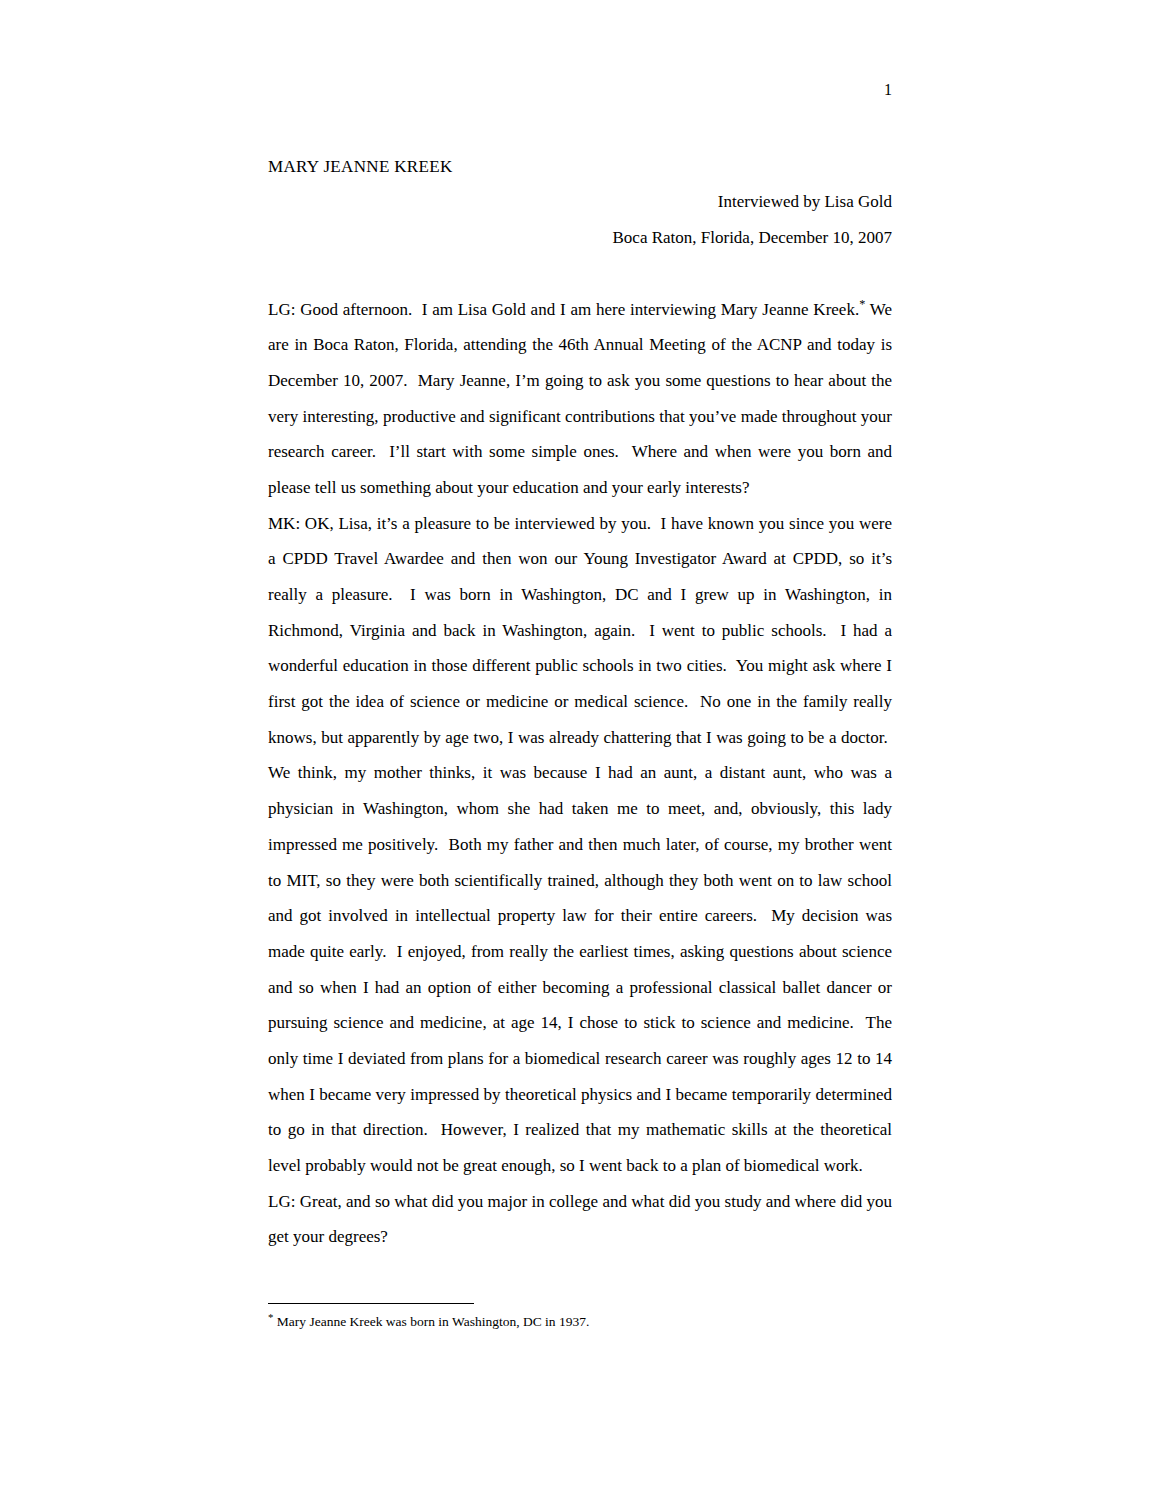1
MARY JEANNE KREEK
Interviewed by Lisa Gold
Boca Raton, Florida, December 10, 2007
LG: Good afternoon. I am Lisa Gold and I am here interviewing Mary Jeanne Kreek.* We are in Boca Raton, Florida, attending the 46th Annual Meeting of the ACNP and today is December 10, 2007. Mary Jeanne, I’m going to ask you some questions to hear about the very interesting, productive and significant contributions that you’ve made throughout your research career. I’ll start with some simple ones. Where and when were you born and please tell us something about your education and your early interests?
MK: OK, Lisa, it’s a pleasure to be interviewed by you. I have known you since you were a CPDD Travel Awardee and then won our Young Investigator Award at CPDD, so it’s really a pleasure. I was born in Washington, DC and I grew up in Washington, in Richmond, Virginia and back in Washington, again. I went to public schools. I had a wonderful education in those different public schools in two cities. You might ask where I first got the idea of science or medicine or medical science. No one in the family really knows, but apparently by age two, I was already chattering that I was going to be a doctor. We think, my mother thinks, it was because I had an aunt, a distant aunt, who was a physician in Washington, whom she had taken me to meet, and, obviously, this lady impressed me positively. Both my father and then much later, of course, my brother went to MIT, so they were both scientifically trained, although they both went on to law school and got involved in intellectual property law for their entire careers. My decision was made quite early. I enjoyed, from really the earliest times, asking questions about science and so when I had an option of either becoming a professional classical ballet dancer or pursuing science and medicine, at age 14, I chose to stick to science and medicine. The only time I deviated from plans for a biomedical research career was roughly ages 12 to 14 when I became very impressed by theoretical physics and I became temporarily determined to go in that direction. However, I realized that my mathematic skills at the theoretical level probably would not be great enough, so I went back to a plan of biomedical work.
LG: Great, and so what did you major in college and what did you study and where did you get your degrees?
* Mary Jeanne Kreek was born in Washington, DC in 1937.